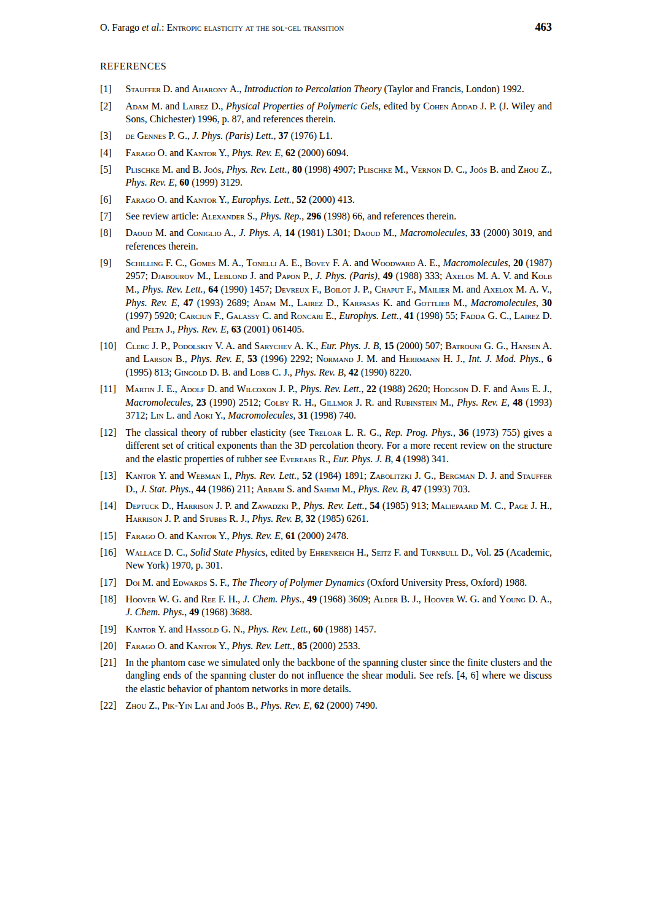O. Farago et al.: Entropic elasticity at the sol-gel transition 463
REFERENCES
[1] Stauffer D. and Aharony A., Introduction to Percolation Theory (Taylor and Francis, London) 1992.
[2] Adam M. and Lairez D., Physical Properties of Polymeric Gels, edited by Cohen Addad J. P. (J. Wiley and Sons, Chichester) 1996, p. 87, and references therein.
[3] de Gennes P. G., J. Phys. (Paris) Lett., 37 (1976) L1.
[4] Farago O. and Kantor Y., Phys. Rev. E, 62 (2000) 6094.
[5] Plischke M. and B. Joós, Phys. Rev. Lett., 80 (1998) 4907; Plischke M., Vernon D. C., Joós B. and Zhou Z., Phys. Rev. E, 60 (1999) 3129.
[6] Farago O. and Kantor Y., Europhys. Lett., 52 (2000) 413.
[7] See review article: Alexander S., Phys. Rep., 296 (1998) 66, and references therein.
[8] Daoud M. and Coniglio A., J. Phys. A, 14 (1981) L301; Daoud M., Macromolecules, 33 (2000) 3019, and references therein.
[9] Schilling F. C., Gomes M. A., Tonelli A. E., Bovey F. A. and Woodward A. E., Macromolecules, 20 (1987) 2957; Djabourov M., Leblond J. and Papon P., J. Phys. (Paris), 49 (1988) 333; Axelos M. A. V. and Kolb M., Phys. Rev. Lett., 64 (1990) 1457; Devreux F., Boilot J. P., Chaput F., Mailier M. and Axelox M. A. V., Phys. Rev. E, 47 (1993) 2689; Adam M., Lairez D., Karpasas K. and Gottlieb M., Macromolecules, 30 (1997) 5920; Carciun F., Galassy C. and Roncari E., Europhys. Lett., 41 (1998) 55; Fadda G. C., Lairez D. and Pelta J., Phys. Rev. E, 63 (2001) 061405.
[10] Clerc J. P., Podolskiy V. A. and Sarychev A. K., Eur. Phys. J. B, 15 (2000) 507; Batrouni G. G., Hansen A. and Larson B., Phys. Rev. E, 53 (1996) 2292; Normand J. M. and Herrmann H. J., Int. J. Mod. Phys., 6 (1995) 813; Gingold D. B. and Lobb C. J., Phys. Rev. B, 42 (1990) 8220.
[11] Martin J. E., Adolf D. and Wilcoxon J. P., Phys. Rev. Lett., 22 (1988) 2620; Hodgson D. F. and Amis E. J., Macromolecules, 23 (1990) 2512; Colby R. H., Gillmor J. R. and Rubinstein M., Phys. Rev. E, 48 (1993) 3712; Lin L. and Aoki Y., Macromolecules, 31 (1998) 740.
[12] The classical theory of rubber elasticity (see Treloar L. R. G., Rep. Prog. Phys., 36 (1973) 755) gives a different set of critical exponents than the 3D percolation theory. For a more recent review on the structure and the elastic properties of rubber see Everears R., Eur. Phys. J. B, 4 (1998) 341.
[13] Kantor Y. and Webman I., Phys. Rev. Lett., 52 (1984) 1891; Zabolitzki J. G., Bergman D. J. and Stauffer D., J. Stat. Phys., 44 (1986) 211; Arbabi S. and Sahimi M., Phys. Rev. B, 47 (1993) 703.
[14] Deptuck D., Harrison J. P. and Zawadzki P., Phys. Rev. Lett., 54 (1985) 913; Maliepaard M. C., Page J. H., Harrison J. P. and Stubbs R. J., Phys. Rev. B, 32 (1985) 6261.
[15] Farago O. and Kantor Y., Phys. Rev. E, 61 (2000) 2478.
[16] Wallace D. C., Solid State Physics, edited by Ehrenreich H., Seitz F. and Turnbull D., Vol. 25 (Academic, New York) 1970, p. 301.
[17] Doi M. and Edwards S. F., The Theory of Polymer Dynamics (Oxford University Press, Oxford) 1988.
[18] Hoover W. G. and Ree F. H., J. Chem. Phys., 49 (1968) 3609; Alder B. J., Hoover W. G. and Young D. A., J. Chem. Phys., 49 (1968) 3688.
[19] Kantor Y. and Hassold G. N., Phys. Rev. Lett., 60 (1988) 1457.
[20] Farago O. and Kantor Y., Phys. Rev. Lett., 85 (2000) 2533.
[21] In the phantom case we simulated only the backbone of the spanning cluster since the finite clusters and the dangling ends of the spanning cluster do not influence the shear moduli. See refs. [4, 6] where we discuss the elastic behavior of phantom networks in more details.
[22] Zhou Z., Pik-Yin Lai and Joós B., Phys. Rev. E, 62 (2000) 7490.